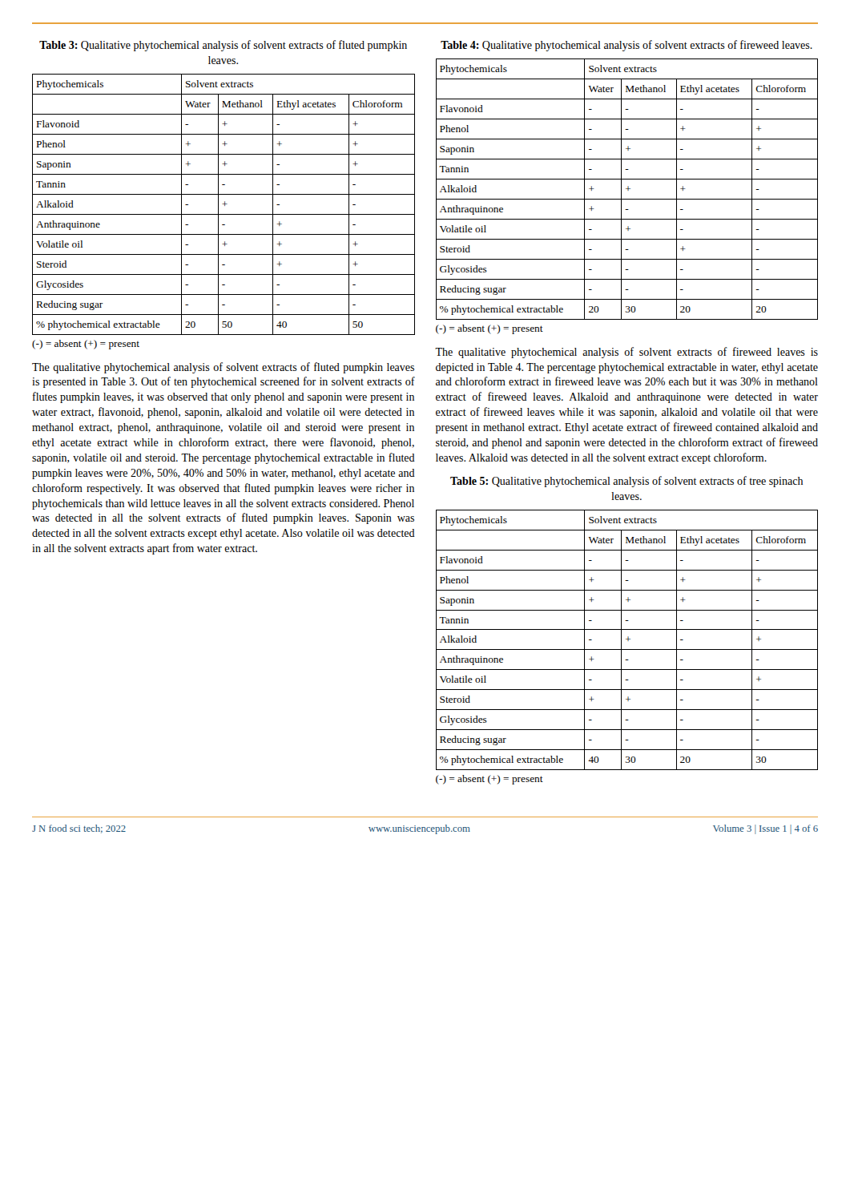Table 3: Qualitative phytochemical analysis of solvent extracts of fluted pumpkin leaves.
| Phytochemicals | Solvent extracts |
| --- | --- |
| | Water | Methanol | Ethyl acetates | Chloroform |
| Flavonoid | - | + | - | + |
| Phenol | + | + | + | + |
| Saponin | + | + | - | + |
| Tannin | - | - | - | - |
| Alkaloid | - | + | - | - |
| Anthraquinone | - | - | + | - |
| Volatile oil | - | + | + | + |
| Steroid | - | - | + | + |
| Glycosides | - | - | - | - |
| Reducing sugar | - | - | - | - |
| % phytochemical extractable | 20 | 50 | 40 | 50 |
(-) = absent (+) = present
The qualitative phytochemical analysis of solvent extracts of fluted pumpkin leaves is presented in Table 3. Out of ten phytochemical screened for in solvent extracts of flutes pumpkin leaves, it was observed that only phenol and saponin were present in water extract, flavonoid, phenol, saponin, alkaloid and volatile oil were detected in methanol extract, phenol, anthraquinone, volatile oil and steroid were present in ethyl acetate extract while in chloroform extract, there were flavonoid, phenol, saponin, volatile oil and steroid. The percentage phytochemical extractable in fluted pumpkin leaves were 20%, 50%, 40% and 50% in water, methanol, ethyl acetate and chloroform respectively. It was observed that fluted pumpkin leaves were richer in phytochemicals than wild lettuce leaves in all the solvent extracts considered. Phenol was detected in all the solvent extracts of fluted pumpkin leaves. Saponin was detected in all the solvent extracts except ethyl acetate. Also volatile oil was detected in all the solvent extracts apart from water extract.
Table 4: Qualitative phytochemical analysis of solvent extracts of fireweed leaves.
| Phytochemicals | Solvent extracts |
| --- | --- |
| | Water | Methanol | Ethyl acetates | Chloroform |
| Flavonoid | - | - | - | - |
| Phenol | - | - | + | + |
| Saponin | - | + | - | + |
| Tannin | - | - | - | - |
| Alkaloid | + | + | + | - |
| Anthraquinone | + | - | - | - |
| Volatile oil | - | + | - | - |
| Steroid | - | - | + | - |
| Glycosides | - | - | - | - |
| Reducing sugar | - | - | - | - |
| % phytochemical extractable | 20 | 30 | 20 | 20 |
(-) = absent (+) = present
The qualitative phytochemical analysis of solvent extracts of fireweed leaves is depicted in Table 4. The percentage phytochemical extractable in water, ethyl acetate and chloroform extract in fireweed leave was 20% each but it was 30% in methanol extract of fireweed leaves. Alkaloid and anthraquinone were detected in water extract of fireweed leaves while it was saponin, alkaloid and volatile oil that were present in methanol extract. Ethyl acetate extract of fireweed contained alkaloid and steroid, and phenol and saponin were detected in the chloroform extract of fireweed leaves. Alkaloid was detected in all the solvent extract except chloroform.
Table 5: Qualitative phytochemical analysis of solvent extracts of tree spinach leaves.
| Phytochemicals | Solvent extracts |
| --- | --- |
| | Water | Methanol | Ethyl acetates | Chloroform |
| Flavonoid | - | - | - | - |
| Phenol | + | - | + | + |
| Saponin | + | + | + | - |
| Tannin | - | - | - | - |
| Alkaloid | - | + | - | + |
| Anthraquinone | + | - | - | - |
| Volatile oil | - | - | - | + |
| Steroid | + | + | - | - |
| Glycosides | - | - | - | - |
| Reducing sugar | - | - | - | - |
| % phytochemical extractable | 40 | 30 | 20 | 30 |
(-) = absent (+) = present
J N food sci tech; 2022
www.unisciencepub.com
Volume 3 | Issue 1 | 4 of 6